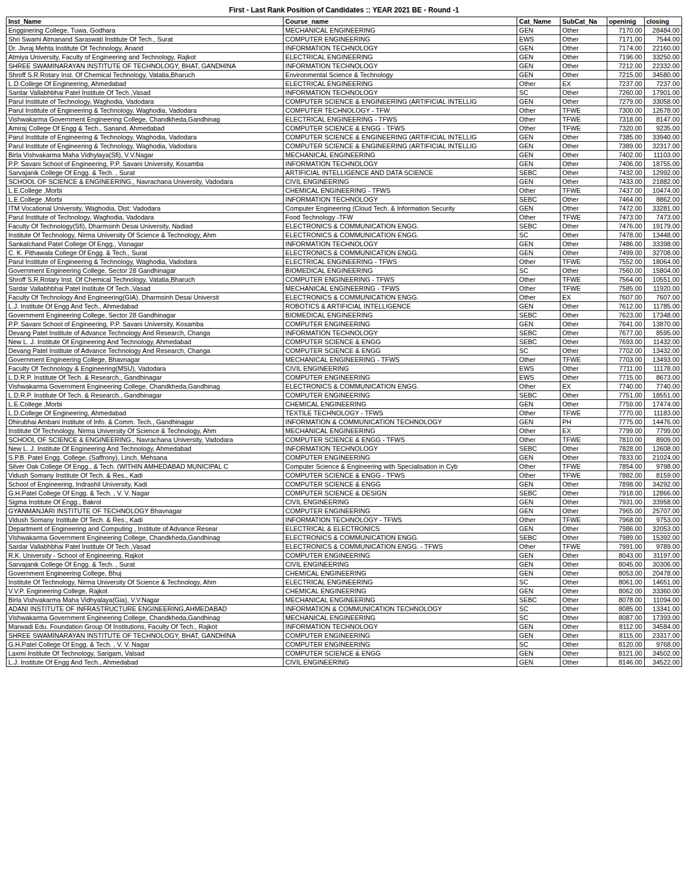First - Last Rank Position of Candidates :: YEAR 2021 BE - Round -1
| Inst_Name | Course_name | Cat_Name | SubCat_Na | openinig | closing |
| --- | --- | --- | --- | --- | --- |
| Engginering College, Tuwa, Godhara | MECHANICAL ENGINEERING | GEN | Other | 7170.00 | 28484.00 |
| Shri Swami Atmanand Saraswati Institute Of Tech., Surat | COMPUTER ENGINEERING | EWS | Other | 7171.00 | 7544.00 |
| Dr. Jivraj Mehta Institute Of Technology, Anand | INFORMATION TECHNOLOGY | GEN | Other | 7174.00 | 22160.00 |
| Atmiya University, Faculty of Engineering and Technology, Rajkot | ELECTRICAL ENGINEERING | GEN | Other | 7196.00 | 33250.00 |
| SHREE SWAMINARAYAN INSTITUTE OF TECHNOLOGY, BHAT, GANDHINA | INFORMATION TECHNOLOGY | GEN | Other | 7212.00 | 22332.00 |
| Shroff S.R.Rotary Inst. Of Chemical Technology, Vatatia,Bharuch | Environmental Science & Technology | GEN | Other | 7215.00 | 34580.00 |
| L.D.College Of Engineering, Ahmedabad | ELECTRICAL ENGINEERING | Other | EX | 7237.00 | 7237.00 |
| Sardar Vallabhbhai Patel Institute Of Tech.,Vasad | INFORMATION TECHNOLOGY | SC | Other | 7260.00 | 17901.00 |
| Parul Institute of Technology, Waghodia, Vadodara | COMPUTER SCIENCE & ENGINEERING (ARTIFICIAL INTELLIG | GEN | Other | 7279.00 | 33058.00 |
| Parul Institute of Engineering & Technology, Waghodia, Vadodara | COMPUTER TECHNOLOGY - TFW | Other | TFWE | 7300.00 | 12678.00 |
| Vishwakarma Government Engineering College, Chandkheda,Gandhinag | ELECTRICAL ENGINEERING - TFWS | Other | TFWE | 7318.00 | 8147.00 |
| Amiraj College Of Engg & Tech., Sanand, Ahmedabad | COMPUTER SCIENCE & ENGG - TFWS | Other | TFWE | 7320.00 | 9235.00 |
| Parul Institute of Engineering & Technology, Waghodia, Vadodara | COMPUTER SCIENCE & ENGINEERING (ARTIFICIAL INTELLIG | GEN | Other | 7385.00 | 33940.00 |
| Parul Institute of Engineering & Technology, Waghodia, Vadodara | COMPUTER SCIENCE & ENGINEERING (ARTIFICIAL INTELLIG | GEN | Other | 7389.00 | 32317.00 |
| Birla Vishvakarma Maha Vidhylaya(Sfi), V.V.Nagar | MECHANICAL ENGINEERING | GEN | Other | 7402.00 | 11103.00 |
| P.P. Savani School of Engineering, P.P. Savani University, Kosamba | INFORMATION TECHNOLOGY | GEN | Other | 7406.00 | 18755.00 |
| Sarvajanik College Of Engg. & Tech. , Surat | ARTIFICIAL INTELLIGENCE AND DATA SCIENCE | SEBC | Other | 7432.00 | 12992.00 |
| SCHOOL OF SCIENCE & ENGINEERING., Navrachana University, Vadodara | CIVIL ENGINEERING | GEN | Other | 7433.00 | 21882.00 |
| L.E.College ,Morbi | CHEMICAL ENGINEERING - TFWS | Other | TFWE | 7437.00 | 10474.00 |
| L.E.College ,Morbi | INFORMATION TECHNOLOGY | SEBC | Other | 7464.00 | 8862.00 |
| ITM Vocational University, Waghodia, Dist: Vadodara | Computer Engineering (Cloud Tech. & Information Security | GEN | Other | 7472.00 | 33281.00 |
| Parul Institute of Technology, Waghodia, Vadodara | Food Technology -TFW | Other | TFWE | 7473.00 | 7473.00 |
| Faculty Of Technology(Sfi), Dharmsinh Desai University, Nadiad | ELECTRONICS & COMMUNICATION ENGG. | SEBC | Other | 7476.00 | 19179.00 |
| Institute Of Technology, Nirma University Of Science & Technology, Ahm | ELECTRONICS & COMMUNICATION ENGG. | SC | Other | 7478.00 | 13448.00 |
| Sankalchand Patel College Of Engg., Visnagar | INFORMATION TECHNOLOGY | GEN | Other | 7486.00 | 33398.00 |
| C. K. Pithawala College Of Engg. & Tech., Surat | ELECTRONICS & COMMUNICATION ENGG. | GEN | Other | 7499.00 | 32708.00 |
| Parul Institute of Engineering & Technology, Waghodia, Vadodara | ELECTRICAL ENGINEERING - TFWS | Other | TFWE | 7552.00 | 18064.00 |
| Government Engineering College, Sector 28 Gandhinagar | BIOMEDICAL ENGINEERING | SC | Other | 7560.00 | 15804.00 |
| Shroff S.R.Rotary Inst. Of Chemical Technology, Vatatia,Bharuch | COMPUTER ENGINEERING - TFWS | Other | TFWE | 7564.00 | 10551.00 |
| Sardar Vallabhbhai Patel Institute Of Tech.,Vasad | MECHANICAL ENGINEERING - TFWS | Other | TFWE | 7585.00 | 11920.00 |
| Faculty Of Technology And Engineering(GIA), Dharmsinh Desai Universit | ELECTRONICS & COMMUNICATION ENGG. | Other | EX | 7607.00 | 7607.00 |
| L.J. Institute Of Engg And Tech., Ahmedabad | ROBOTICS & ARTIFICIAL INTELLIGENCE | GEN | Other | 7612.00 | 11785.00 |
| Government Engineering College, Sector 28 Gandhinagar | BIOMEDICAL ENGINEERING | SEBC | Other | 7623.00 | 17348.00 |
| P.P. Savani School of Engineering, P.P. Savani University, Kosamba | COMPUTER ENGINEERING | GEN | Other | 7641.00 | 13870.00 |
| Devang Patel Institute of Advance Technology And Research, Changa | INFORMATION TECHNOLOGY | SEBC | Other | 7677.00 | 8595.00 |
| New L. J. Institute Of Engineering And Technology, Ahmedabad | COMPUTER SCIENCE & ENGG | SEBC | Other | 7693.00 | 11432.00 |
| Devang Patel Institute of Advance Technology And Research, Changa | COMPUTER SCIENCE & ENGG | SC | Other | 7702.00 | 13432.00 |
| Government Engineering College, Bhavnagar | MECHANICAL ENGINEERING - TFWS | Other | TFWE | 7703.00 | 13493.00 |
| Faculty Of Technology & Engineering(MSU), Vadodara | CIVIL ENGINEERING | EWS | Other | 7711.00 | 11178.00 |
| L.D.R.P. Institute Of Tech. & Research., Gandhinagar | COMPUTER ENGINEERING | EWS | Other | 7715.00 | 8673.00 |
| Vishwakarma Government Engineering College, Chandkheda,Gandhinag | ELECTRONICS & COMMUNICATION ENGG. | Other | EX | 7740.00 | 7740.00 |
| L.D.R.P. Institute Of Tech. & Research., Gandhinagar | COMPUTER ENGINEERING | SEBC | Other | 7751.00 | 18551.00 |
| L.E.College ,Morbi | CHEMICAL ENGINEERING | GEN | Other | 7759.00 | 17474.00 |
| L.D.College Of Engineering, Ahmedabad | TEXTILE TECHNOLOGY - TFWS | Other | TFWE | 7770.00 | 11183.00 |
| Dhirubhai Ambani Institute of Info. & Comm. Tech., Gandhinagar | INFORMATION & COMMUNICATION TECHNOLOGY | GEN | PH | 7775.00 | 14476.00 |
| Institute Of Technology, Nirma University Of Science & Technology, Ahm | MECHANICAL ENGINEERING | Other | EX | 7799.00 | 7799.00 |
| SCHOOL OF SCIENCE & ENGINEERING., Navrachana University, Vadodara | COMPUTER SCIENCE & ENGG - TFWS | Other | TFWE | 7810.00 | 8909.00 |
| New L. J. Institute Of Engineering And Technology, Ahmedabad | INFORMATION TECHNOLOGY | SEBC | Other | 7828.00 | 12608.00 |
| S.P.B. Patel Engg. College, (Saffrony), Linch, Mehsana | COMPUTER ENGINEERING | GEN | Other | 7833.00 | 21024.00 |
| Silver Oak College Of Engg., & Tech. (WITHIN AMHEDABAD MUNICIPAL C | Computer Science & Engineering with Specialisation in Cyb | Other | TFWE | 7854.00 | 9798.00 |
| Vidush Somany Institute Of Tech. & Res., Kadi | COMPUTER SCIENCE & ENGG - TFWS | Other | TFWE | 7882.00 | 8159.00 |
| School of Engineering, Indrashil University, Kadi | COMPUTER SCIENCE & ENGG | GEN | Other | 7898.00 | 34292.00 |
| G.H.Patel College Of Engg. & Tech. , V. V. Nagar | COMPUTER SCIENCE & DESIGN | SEBC | Other | 7918.00 | 12866.00 |
| Sigma Institute Of Engg., Bakrol | CIVIL ENGINEERING | GEN | Other | 7931.00 | 33958.00 |
| GYANMANJARI INSTITUTE OF TECHNOLOGY Bhavnagar | COMPUTER ENGINEERING | GEN | Other | 7965.00 | 25707.00 |
| Vidush Somany Institute Of Tech. & Res., Kadi | INFORMATION TECHNOLOGY - TFWS | Other | TFWE | 7968.00 | 9753.00 |
| Department of Engineering and Computing , Institute of Advance Resear | ELECTRICAL & ELECTRONICS | GEN | Other | 7986.00 | 32053.00 |
| Vishwakarma Government Engineering College, Chandkheda,Gandhinag | ELECTRONICS & COMMUNICATION ENGG. | SEBC | Other | 7989.00 | 15392.00 |
| Sardar Vallabhbhai Patel Institute Of Tech.,Vasad | ELECTRONICS & COMMUNICATION ENGG. - TFWS | Other | TFWE | 7991.00 | 9789.00 |
| R.K. University - School of Engineering, Rajkot | COMPUTER ENGINEERING | GEN | Other | 8043.00 | 31197.00 |
| Sarvajanik College Of Engg. & Tech. , Surat | CIVIL ENGINEERING | GEN | Other | 8045.00 | 30306.00 |
| Government Engineering College, Bhuj | CHEMICAL ENGINEERING | GEN | Other | 8053.00 | 20478.00 |
| Institute Of Technology, Nirma University Of Science & Technology, Ahm | ELECTRICAL ENGINEERING | SC | Other | 8061.00 | 14651.00 |
| V.V.P. Engineering College, Rajkot | CHEMICAL ENGINEERING | GEN | Other | 8062.00 | 33360.00 |
| Birla Vishvakarma Maha Vidhyalaya(Gia), V.V.Nagar | MECHANICAL ENGINEERING | SEBC | Other | 8078.00 | 11094.00 |
| ADANI INSTITUTE OF INFRASTRUCTURE ENGINEERING,AHMEDABAD | INFORMATION & COMMUNICATION TECHNOLOGY | SC | Other | 8085.00 | 13341.00 |
| Vishwakarma Government Engineering College, Chandkheda,Gandhinag | MECHANICAL ENGINEERING | SC | Other | 8087.00 | 17393.00 |
| Marwadi Edu. Foundation Group Of Institutions, Faculty Of Tech., Rajkot | INFORMATION TECHNOLOGY | GEN | Other | 8112.00 | 34584.00 |
| SHREE SWAMINARAYAN INSTITUTE OF TECHNOLOGY, BHAT, GANDHINA | COMPUTER ENGINEERING | GEN | Other | 8115.00 | 23317.00 |
| G.H.Patel College Of Engg. & Tech. , V. V. Nagar | COMPUTER ENGINEERING | SC | Other | 8120.00 | 9768.00 |
| Laxmi Institute Of Technology, Sarigam, Valsad | COMPUTER SCIENCE & ENGG | GEN | Other | 8121.00 | 34502.00 |
| L.J. Institute Of Engg And Tech., Ahmedabad | CIVIL ENGINEERING | GEN | Other | 8146.00 | 34522.00 |